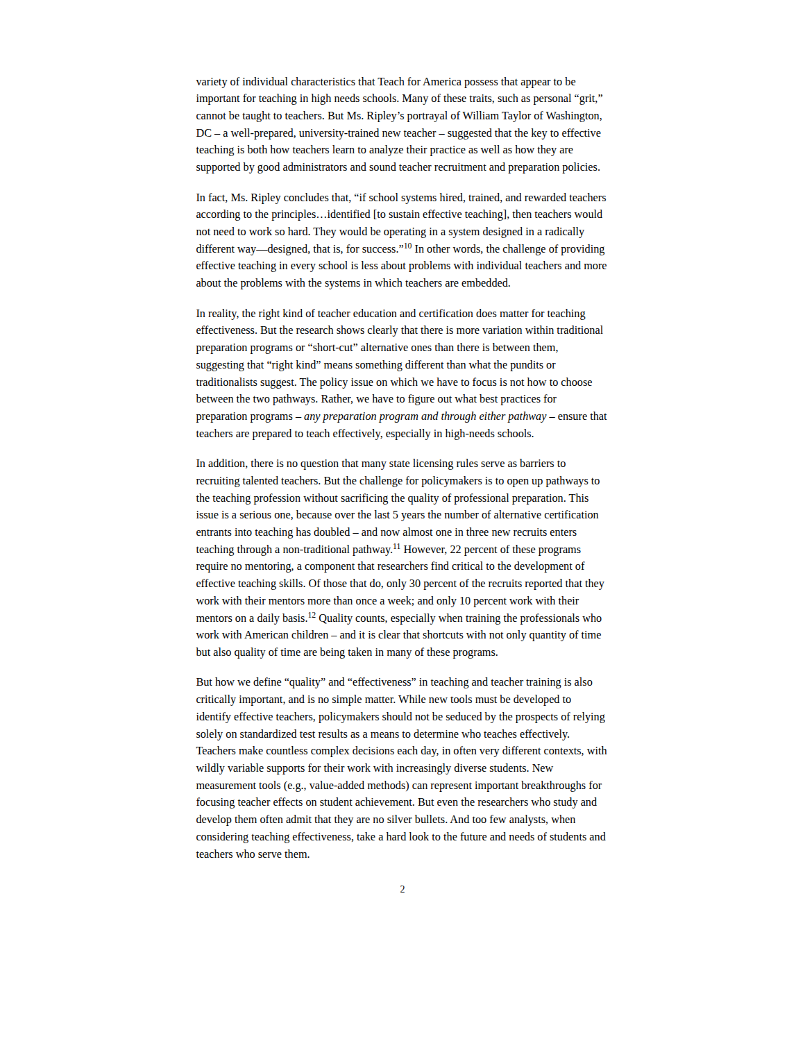variety of individual characteristics that Teach for America possess that appear to be important for teaching in high needs schools. Many of these traits, such as personal “grit,” cannot be taught to teachers. But Ms. Ripley’s portrayal of William Taylor of Washington, DC – a well-prepared, university-trained new teacher – suggested that the key to effective teaching is both how teachers learn to analyze their practice as well as how they are supported by good administrators and sound teacher recruitment and preparation policies.
In fact, Ms. Ripley concludes that, “if school systems hired, trained, and rewarded teachers according to the principles…identified [to sustain effective teaching], then teachers would not need to work so hard. They would be operating in a system designed in a radically different way—designed, that is, for success.”10 In other words, the challenge of providing effective teaching in every school is less about problems with individual teachers and more about the problems with the systems in which teachers are embedded.
In reality, the right kind of teacher education and certification does matter for teaching effectiveness. But the research shows clearly that there is more variation within traditional preparation programs or “short-cut” alternative ones than there is between them, suggesting that “right kind” means something different than what the pundits or traditionalists suggest. The policy issue on which we have to focus is not how to choose between the two pathways. Rather, we have to figure out what best practices for preparation programs – any preparation program and through either pathway – ensure that teachers are prepared to teach effectively, especially in high-needs schools.
In addition, there is no question that many state licensing rules serve as barriers to recruiting talented teachers. But the challenge for policymakers is to open up pathways to the teaching profession without sacrificing the quality of professional preparation. This issue is a serious one, because over the last 5 years the number of alternative certification entrants into teaching has doubled – and now almost one in three new recruits enters teaching through a non-traditional pathway.11 However, 22 percent of these programs require no mentoring, a component that researchers find critical to the development of effective teaching skills. Of those that do, only 30 percent of the recruits reported that they work with their mentors more than once a week; and only 10 percent work with their mentors on a daily basis.12 Quality counts, especially when training the professionals who work with American children – and it is clear that shortcuts with not only quantity of time but also quality of time are being taken in many of these programs.
But how we define “quality” and “effectiveness” in teaching and teacher training is also critically important, and is no simple matter. While new tools must be developed to identify effective teachers, policymakers should not be seduced by the prospects of relying solely on standardized test results as a means to determine who teaches effectively. Teachers make countless complex decisions each day, in often very different contexts, with wildly variable supports for their work with increasingly diverse students. New measurement tools (e.g., value-added methods) can represent important breakthroughs for focusing teacher effects on student achievement. But even the researchers who study and develop them often admit that they are no silver bullets. And too few analysts, when considering teaching effectiveness, take a hard look to the future and needs of students and teachers who serve them.
2